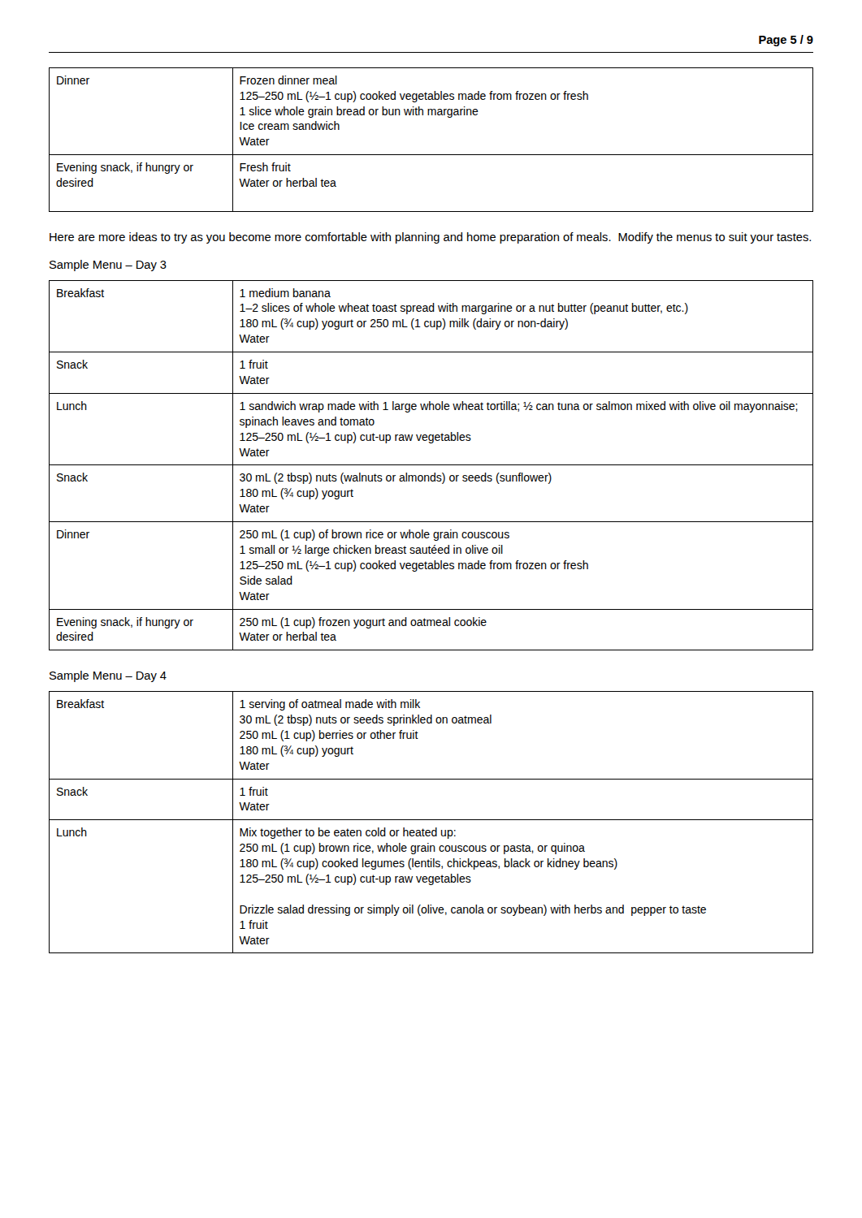Page 5 / 9
| Dinner | Frozen dinner meal 125–250 mL (½–1 cup) cooked vegetables made from frozen or fresh 1 slice whole grain bread or bun with margarine Ice cream sandwich Water |
| Evening snack, if hungry or desired | Fresh fruit Water or herbal tea |
Here are more ideas to try as you become more comfortable with planning and home preparation of meals. Modify the menus to suit your tastes.
Sample Menu – Day 3
| Breakfast | 1 medium banana 1–2 slices of whole wheat toast spread with margarine or a nut butter (peanut butter, etc.) 180 mL (¾ cup) yogurt or 250 mL (1 cup) milk (dairy or non-dairy) Water |
| Snack | 1 fruit Water |
| Lunch | 1 sandwich wrap made with 1 large whole wheat tortilla; ½ can tuna or salmon mixed with olive oil mayonnaise; spinach leaves and tomato 125–250 mL (½–1 cup) cut-up raw vegetables Water |
| Snack | 30 mL (2 tbsp) nuts (walnuts or almonds) or seeds (sunflower) 180 mL (¾ cup) yogurt Water |
| Dinner | 250 mL (1 cup) of brown rice or whole grain couscous 1 small or ½ large chicken breast sautéed in olive oil 125–250 mL (½–1 cup) cooked vegetables made from frozen or fresh Side salad Water |
| Evening snack, if hungry or desired | 250 mL (1 cup) frozen yogurt and oatmeal cookie Water or herbal tea |
Sample Menu – Day 4
| Breakfast | 1 serving of oatmeal made with milk 30 mL (2 tbsp) nuts or seeds sprinkled on oatmeal 250 mL (1 cup) berries or other fruit 180 mL (¾ cup) yogurt Water |
| Snack | 1 fruit Water |
| Lunch | Mix together to be eaten cold or heated up: 250 mL (1 cup) brown rice, whole grain couscous or pasta, or quinoa 180 mL (¾ cup) cooked legumes (lentils, chickpeas, black or kidney beans) 125–250 mL (½–1 cup) cut-up raw vegetables Drizzle salad dressing or simply oil (olive, canola or soybean) with herbs and pepper to taste 1 fruit Water |